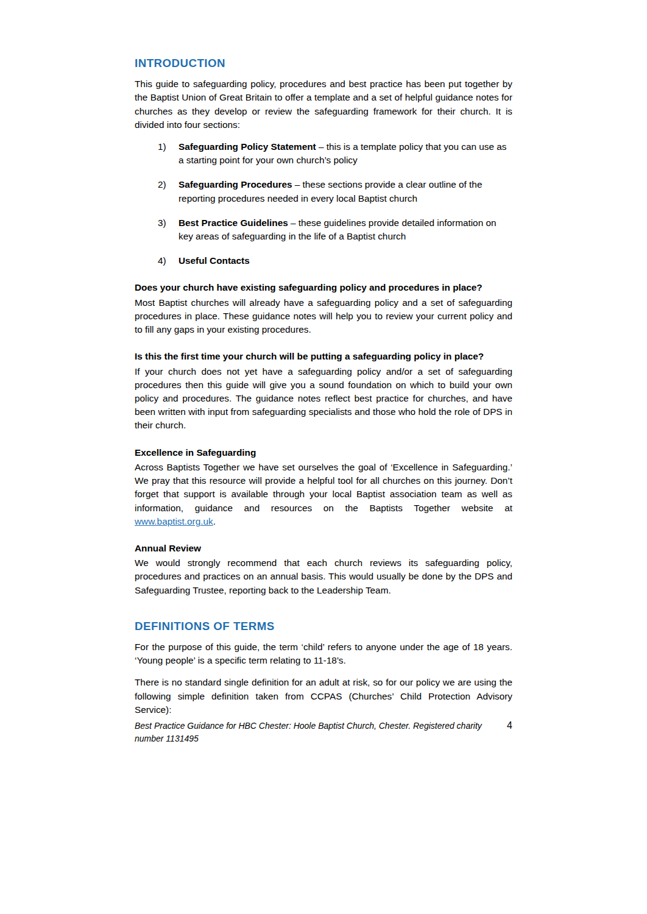INTRODUCTION
This guide to safeguarding policy, procedures and best practice has been put together by the Baptist Union of Great Britain to offer a template and a set of helpful guidance notes for churches as they develop or review the safeguarding framework for their church. It is divided into four sections:
Safeguarding Policy Statement – this is a template policy that you can use as a starting point for your own church’s policy
Safeguarding Procedures – these sections provide a clear outline of the reporting procedures needed in every local Baptist church
Best Practice Guidelines – these guidelines provide detailed information on key areas of safeguarding in the life of a Baptist church
Useful Contacts
Does your church have existing safeguarding policy and procedures in place?
Most Baptist churches will already have a safeguarding policy and a set of safeguarding procedures in place. These guidance notes will help you to review your current policy and to fill any gaps in your existing procedures.
Is this the first time your church will be putting a safeguarding policy in place?
If your church does not yet have a safeguarding policy and/or a set of safeguarding procedures then this guide will give you a sound foundation on which to build your own policy and procedures. The guidance notes reflect best practice for churches, and have been written with input from safeguarding specialists and those who hold the role of DPS in their church.
Excellence in Safeguarding
Across Baptists Together we have set ourselves the goal of ‘Excellence in Safeguarding.’ We pray that this resource will provide a helpful tool for all churches on this journey. Don’t forget that support is available through your local Baptist association team as well as information, guidance and resources on the Baptists Together website at www.baptist.org.uk.
Annual Review
We would strongly recommend that each church reviews its safeguarding policy, procedures and practices on an annual basis. This would usually be done by the DPS and Safeguarding Trustee, reporting back to the Leadership Team.
DEFINITIONS OF TERMS
For the purpose of this guide, the term ‘child’ refers to anyone under the age of 18 years. ‘Young people’ is a specific term relating to 11-18’s.
There is no standard single definition for an adult at risk, so for our policy we are using the following simple definition taken from CCPAS (Churches’ Child Protection Advisory Service):
Best Practice Guidance for HBC Chester: Hoole Baptist Church, Chester. Registered charity number 1131495 4